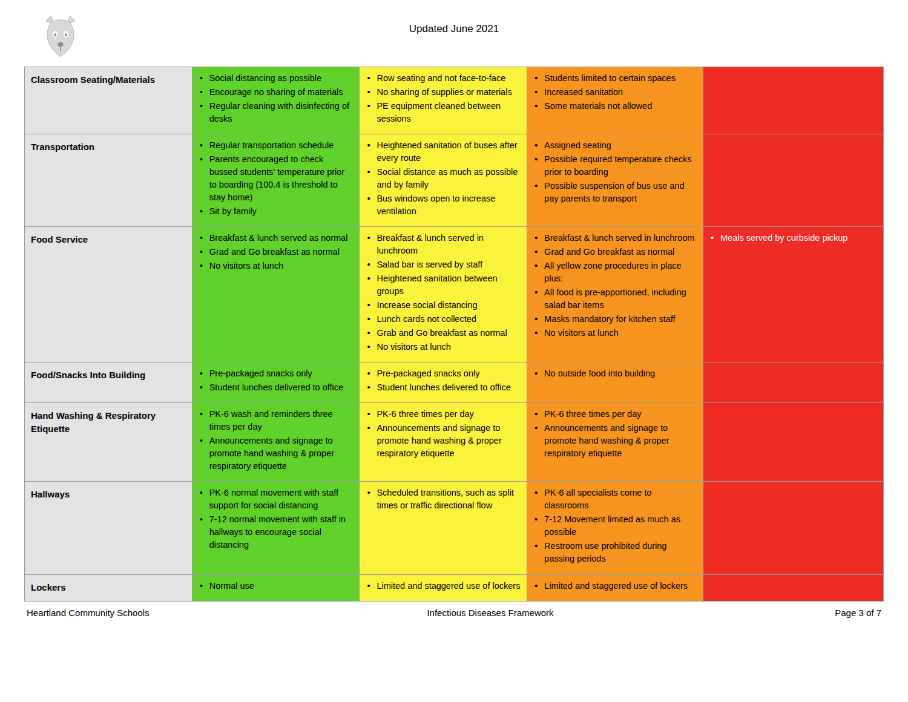Updated June 2021
| Classroom Seating/Materials | Social distancing as possible Encourage no sharing of materials Regular cleaning with disinfecting of desks | Row seating and not face-to-face No sharing of supplies or materials PE equipment cleaned between sessions | Students limited to certain spaces Increased sanitation Some materials not allowed | |
| Transportation | Regular transportation schedule Parents encouraged to check bussed students’ temperature prior to boarding (100.4 is threshold to stay home) Sit by family | Heightened sanitation of buses after every route Social distance as much as possible and by family Bus windows open to increase ventilation | Assigned seating Possible required temperature checks prior to boarding Possible suspension of bus use and pay parents to transport | |
| Food Service | Breakfast & lunch served as normal Grad and Go breakfast as normal No visitors at lunch | Breakfast & lunch served in lunchroom Salad bar is served by staff Heightened sanitation between groups Increase social distancing Lunch cards not collected Grab and Go breakfast as normal No visitors at lunch | Breakfast & lunch served in lunchroom Grad and Go breakfast as normal All yellow zone procedures in place plus: All food is pre-apportioned, including salad bar items Masks mandatory for kitchen staff No visitors at lunch | Meals served by curbside pickup |
| Food/Snacks Into Building | Pre-packaged snacks only Student lunches delivered to office | Pre-packaged snacks only Student lunches delivered to office | No outside food into building | |
| Hand Washing & Respiratory Etiquette | PK-6 wash and reminders three times per day Announcements and signage to promote hand washing & proper respiratory etiquette | PK-6 three times per day Announcements and signage to promote hand washing & proper respiratory etiquette | PK-6 three times per day Announcements and signage to promote hand washing & proper respiratory etiquette | |
| Hallways | PK-6 normal movement with staff support for social distancing 7-12 normal movement with staff in hallways to encourage social distancing | Scheduled transitions, such as split times or traffic directional flow | PK-6 all specialists come to classrooms 7-12 Movement limited as much as possible Restroom use prohibited during passing periods | |
| Lockers | Normal use | Limited and staggered use of lockers | Limited and staggered use of lockers | |
Heartland Community Schools
Infectious Diseases Framework
Page 3 of 7